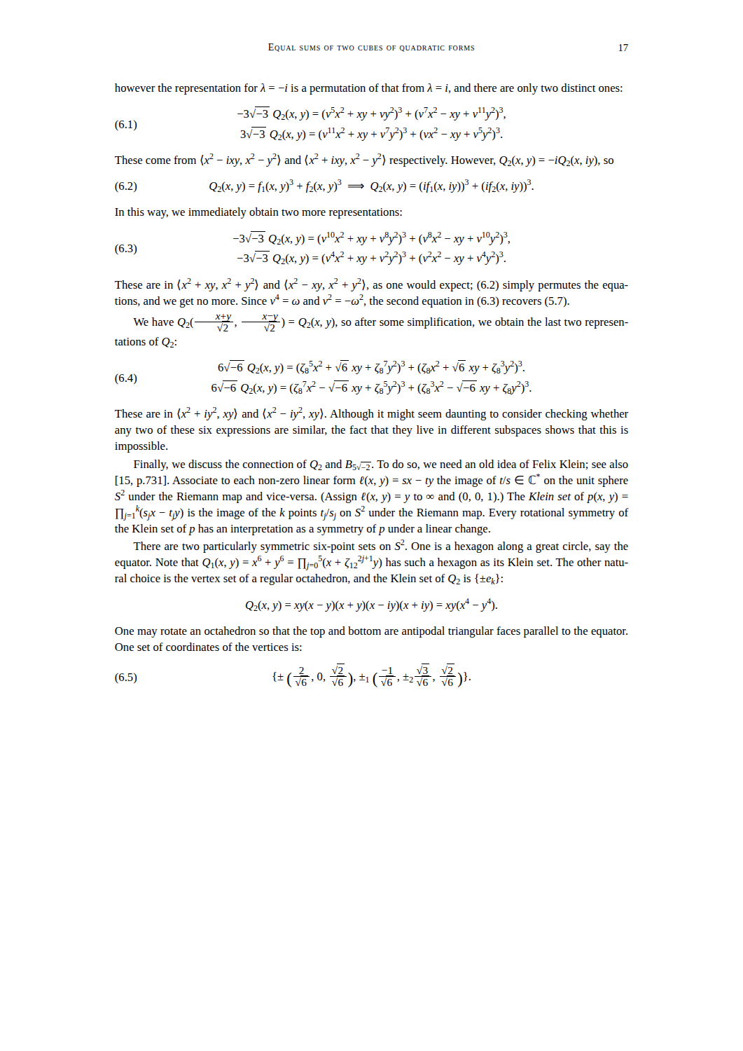Equal sums of two cubes of quadratic forms 17
however the representation for λ = −i is a permutation of that from λ = i, and there are only two distinct ones:
(6.1) −3√−3 Q2(x, y) = (ν5x2 + xy + νy2)3 + (ν7x2 − xy + ν11y2)3, 3√−3 Q2(x, y) = (ν11x2 + xy + ν7y2)3 + (νx2 − xy + ν5y2)3.
These come from ⟨x2 − ixy, x2 − y2⟩ and ⟨x2 + ixy, x2 − y2⟩ respectively. However, Q2(x, y) = −iQ2(x, iy), so
(6.2) Q2(x, y) = f1(x, y)3 + f2(x, y)3 ⟹ Q2(x, y) = (if1(x, iy))3 + (if2(x, iy))3.
In this way, we immediately obtain two more representations:
(6.3) −3√−3 Q2(x, y) = (ν10x2 + xy + ν8y2)3 + (ν8x2 − xy + ν10y2)3, −3√−3 Q2(x, y) = (ν4x2 + xy + ν2y2)3 + (ν2x2 − xy + ν4y2)3.
These are in ⟨x2 + xy, x2 + y2⟩ and ⟨x2 − xy, x2 + y2⟩, as one would expect; (6.2) simply permutes the equations, and we get no more. Since ν4 = ω and ν2 = −ω2, the second equation in (6.3) recovers (5.7).
We have Q2(x+y√2, x−y√2) = Q2(x, y), so after some simplification, we obtain the last two representations of Q2:
(6.4) 6√−6 Q2(x, y) = (ζ85x2 + √6 xy + ζ87y2)3 + (ζ8x2 + √6 xy + ζ83y2)3. 6√−6 Q2(x, y) = (ζ87x2 − √−6 xy + ζ85y2)3 + (ζ83x2 − √−6 xy + ζ8y2)3.
These are in ⟨x2 + iy2, xy⟩ and ⟨x2 − iy2, xy⟩. Although it might seem daunting to consider checking whether any two of these six expressions are similar, the fact that they live in different subspaces shows that this is impossible.
Finally, we discuss the connection of Q2 and B5√−2. To do so, we need an old idea of Felix Klein; see also [15, p.731]. Associate to each non-zero linear form ℓ(x, y) = sx − ty the image of t/s ∈ ℂ* on the unit sphere S2 under the Riemann map and vice-versa. (Assign ℓ(x, y) = y to ∞ and (0, 0, 1).) The Klein set of p(x, y) = ∏j=1k(sjx − tjy) is the image of the k points tj/sj on S2 under the Riemann map. Every rotational symmetry of the Klein set of p has an interpretation as a symmetry of p under a linear change.
There are two particularly symmetric six-point sets on S2. One is a hexagon along a great circle, say the equator. Note that Q1(x, y) = x6 + y6 = ∏j=05(x + ζ122j+1y) has such a hexagon as its Klein set. The other natural choice is the vertex set of a regular octahedron, and the Klein set of Q2 is {±ek}:
Q2(x, y) = xy(x − y)(x + y)(x − iy)(x + iy) = xy(x4 − y4).
One may rotate an octahedron so that the top and bottom are antipodal triangular faces parallel to the equator. One set of coordinates of the vertices is:
(6.5) {± (2√6, 0, √2√6), ±1 (−1√6, ±2√3√6, √2√6)}.